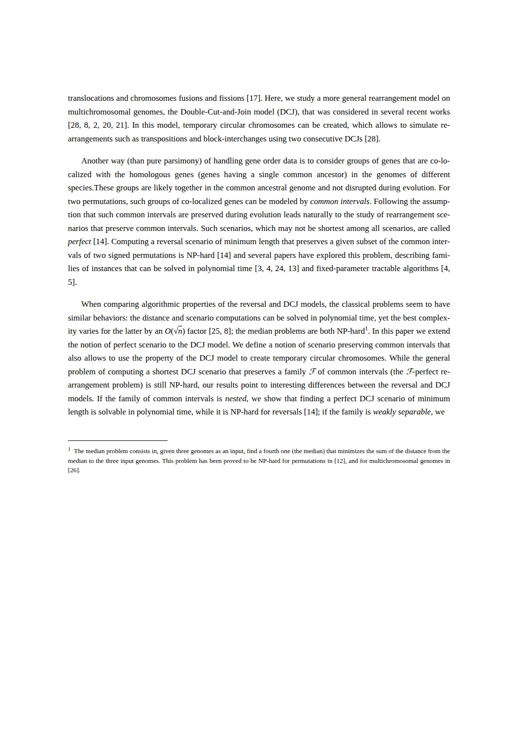translocations and chromosomes fusions and fissions [17]. Here, we study a more general rearrangement model on multichromosomal genomes, the Double-Cut-and-Join model (DCJ), that was considered in several recent works [28, 8, 2, 20, 21]. In this model, temporary circular chromosomes can be created, which allows to simulate rearrangements such as transpositions and block-interchanges using two consecutive DCJs [28].
Another way (than pure parsimony) of handling gene order data is to consider groups of genes that are co-localized with the homologous genes (genes having a single common ancestor) in the genomes of different species.These groups are likely together in the common ancestral genome and not disrupted during evolution. For two permutations, such groups of co-localized genes can be modeled by common intervals. Following the assumption that such common intervals are preserved during evolution leads naturally to the study of rearrangement scenarios that preserve common intervals. Such scenarios, which may not be shortest among all scenarios, are called perfect [14]. Computing a reversal scenario of minimum length that preserves a given subset of the common intervals of two signed permutations is NP-hard [14] and several papers have explored this problem, describing families of instances that can be solved in polynomial time [3, 4, 24, 13] and fixed-parameter tractable algorithms [4, 5].
When comparing algorithmic properties of the reversal and DCJ models, the classical problems seem to have similar behaviors: the distance and scenario computations can be solved in polynomial time, yet the best complexity varies for the latter by an O(√n) factor [25, 8]; the median problems are both NP-hard1. In this paper we extend the notion of perfect scenario to the DCJ model. We define a notion of scenario preserving common intervals that also allows to use the property of the DCJ model to create temporary circular chromosomes. While the general problem of computing a shortest DCJ scenario that preserves a family ℱ of common intervals (the ℱ-perfect rearrangement problem) is still NP-hard, our results point to interesting differences between the reversal and DCJ models. If the family of common intervals is nested, we show that finding a perfect DCJ scenario of minimum length is solvable in polynomial time, while it is NP-hard for reversals [14]; if the family is weakly separable, we
1 The median problem consists in, given three genomes as an input, find a fourth one (the median) that minimizes the sum of the distance from the median to the three input genomes. This problem has been proved to be NP-hard for permutations in [12], and for multichromosomal genomes in [26].